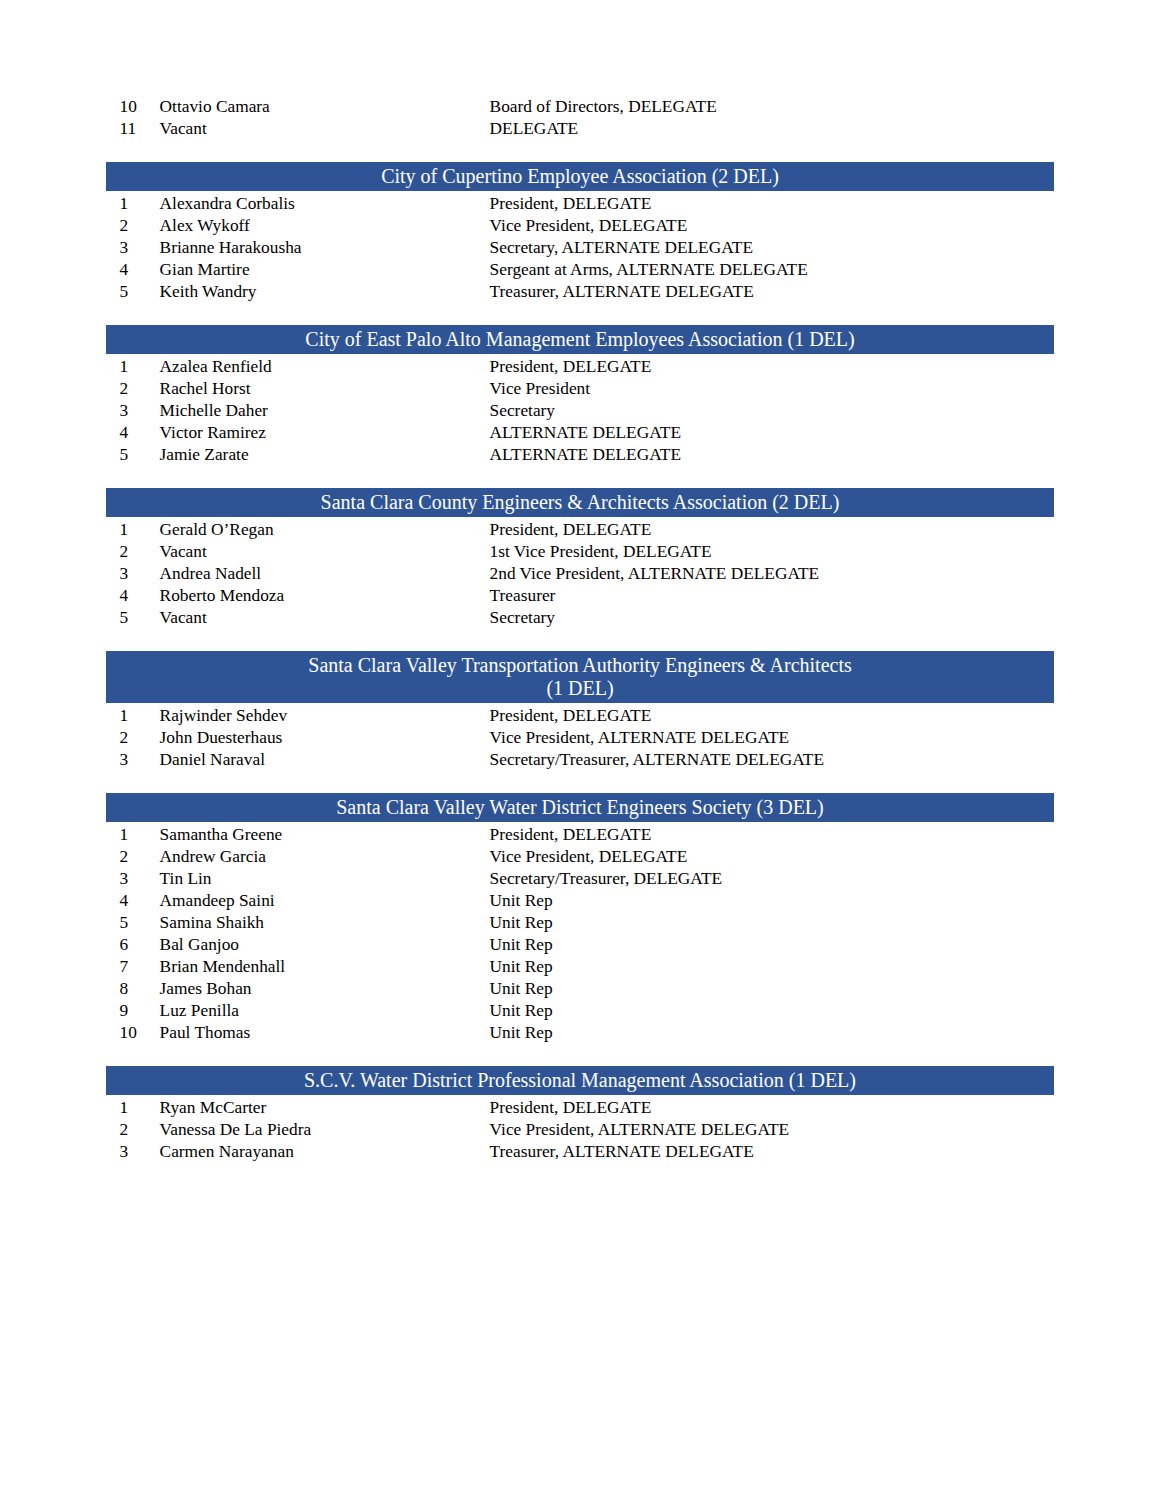| 10 | Ottavio Camara | Board of Directors, DELEGATE |
| 11 | Vacant | DELEGATE |
City of Cupertino Employee Association (2 DEL)
| 1 | Alexandra Corbalis | President, DELEGATE |
| 2 | Alex Wykoff | Vice President, DELEGATE |
| 3 | Brianne Harakousha | Secretary, ALTERNATE DELEGATE |
| 4 | Gian Martire | Sergeant at Arms, ALTERNATE DELEGATE |
| 5 | Keith Wandry | Treasurer, ALTERNATE DELEGATE |
City of East Palo Alto Management Employees Association (1 DEL)
| 1 | Azalea Renfield | President, DELEGATE |
| 2 | Rachel Horst | Vice President |
| 3 | Michelle Daher | Secretary |
| 4 | Victor Ramirez | ALTERNATE DELEGATE |
| 5 | Jamie Zarate | ALTERNATE DELEGATE |
Santa Clara County Engineers & Architects Association (2 DEL)
| 1 | Gerald O’Regan | President, DELEGATE |
| 2 | Vacant | 1st Vice President, DELEGATE |
| 3 | Andrea Nadell | 2nd Vice President, ALTERNATE DELEGATE |
| 4 | Roberto Mendoza | Treasurer |
| 5 | Vacant | Secretary |
Santa Clara Valley Transportation Authority Engineers & Architects
(1 DEL)
| 1 | Rajwinder Sehdev | President, DELEGATE |
| 2 | John Duesterhaus | Vice President, ALTERNATE DELEGATE |
| 3 | Daniel Naraval | Secretary/Treasurer, ALTERNATE DELEGATE |
Santa Clara Valley Water District Engineers Society (3 DEL)
| 1 | Samantha Greene | President, DELEGATE |
| 2 | Andrew Garcia | Vice President, DELEGATE |
| 3 | Tin Lin | Secretary/Treasurer, DELEGATE |
| 4 | Amandeep Saini | Unit Rep |
| 5 | Samina Shaikh | Unit Rep |
| 6 | Bal Ganjoo | Unit Rep |
| 7 | Brian Mendenhall | Unit Rep |
| 8 | James Bohan | Unit Rep |
| 9 | Luz Penilla | Unit Rep |
| 10 | Paul Thomas | Unit Rep |
S.C.V. Water District Professional Management Association (1 DEL)
| 1 | Ryan McCarter | President, DELEGATE |
| 2 | Vanessa De La Piedra | Vice President, ALTERNATE DELEGATE |
| 3 | Carmen Narayanan | Treasurer, ALTERNATE DELEGATE |